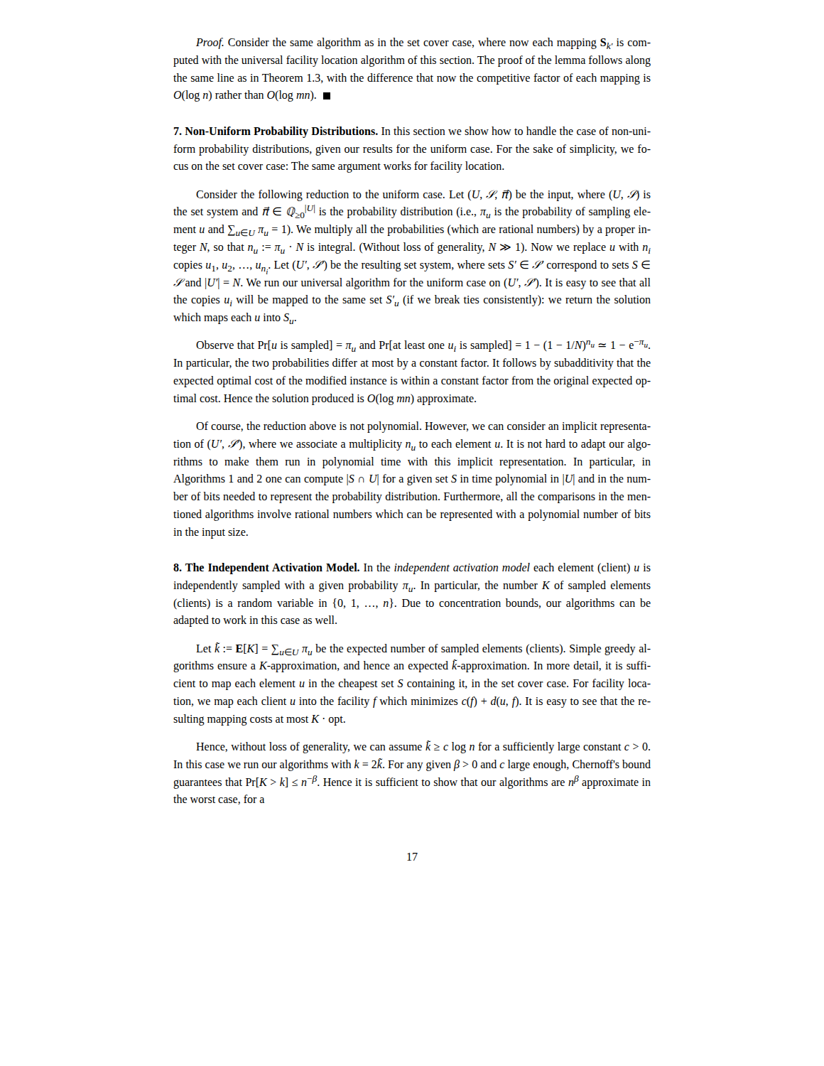Proof. Consider the same algorithm as in the set cover case, where now each mapping Sk′ is computed with the universal facility location algorithm of this section. The proof of the lemma follows along the same line as in Theorem 1.3, with the difference that now the competitive factor of each mapping is O(log n) rather than O(log mn).
7. Non-Uniform Probability Distributions.
In this section we show how to handle the case of non-uniform probability distributions, given our results for the uniform case. For the sake of simplicity, we focus on the set cover case: The same argument works for facility location.
Consider the following reduction to the uniform case. Let (U, 𝒮, π⃗) be the input, where (U, 𝒮) is the set system and π⃗ ∈ ℚ≥0|U| is the probability distribution (i.e., πu is the probability of sampling element u and ∑u∈U πu = 1). We multiply all the probabilities (which are rational numbers) by a proper integer N, so that nu := πu · N is integral. (Without loss of generality, N ≫ 1). Now we replace u with ni copies u1, u2, …, uni. Let (U′, 𝒮′) be the resulting set system, where sets S′ ∈ 𝒮′ correspond to sets S ∈ 𝒮 and |U′| = N. We run our universal algorithm for the uniform case on (U′, 𝒮′). It is easy to see that all the copies ui will be mapped to the same set S′u (if we break ties consistently): we return the solution which maps each u into Su.
Observe that Pr[u is sampled] = πu and Pr[at least one ui is sampled] = 1 − (1 − 1/N)nu ≃ 1 − e−πu. In particular, the two probabilities differ at most by a constant factor. It follows by subadditivity that the expected optimal cost of the modified instance is within a constant factor from the original expected optimal cost. Hence the solution produced is O(log mn) approximate.
Of course, the reduction above is not polynomial. However, we can consider an implicit representation of (U′, 𝒮′), where we associate a multiplicity nu to each element u. It is not hard to adapt our algorithms to make them run in polynomial time with this implicit representation. In particular, in Algorithms 1 and 2 one can compute |S ∩ U| for a given set S in time polynomial in |U| and in the number of bits needed to represent the probability distribution. Furthermore, all the comparisons in the mentioned algorithms involve rational numbers which can be represented with a polynomial number of bits in the input size.
8. The Independent Activation Model.
In the independent activation model each element (client) u is independently sampled with a given probability πu. In particular, the number K of sampled elements (clients) is a random variable in {0, 1, …, n}. Due to concentration bounds, our algorithms can be adapted to work in this case as well.
Let k̃ := E[K] = ∑u∈U πu be the expected number of sampled elements (clients). Simple greedy algorithms ensure a K-approximation, and hence an expected k̃-approximation. In more detail, it is sufficient to map each element u in the cheapest set S containing it, in the set cover case. For facility location, we map each client u into the facility f which minimizes c(f) + d(u, f). It is easy to see that the resulting mapping costs at most K · opt.
Hence, without loss of generality, we can assume k̃ ≥ c log n for a sufficiently large constant c > 0. In this case we run our algorithms with k = 2k̃. For any given β > 0 and c large enough, Chernoff's bound guarantees that Pr[K > k] ≤ n−β. Hence it is sufficient to show that our algorithms are nβ approximate in the worst case, for a
17